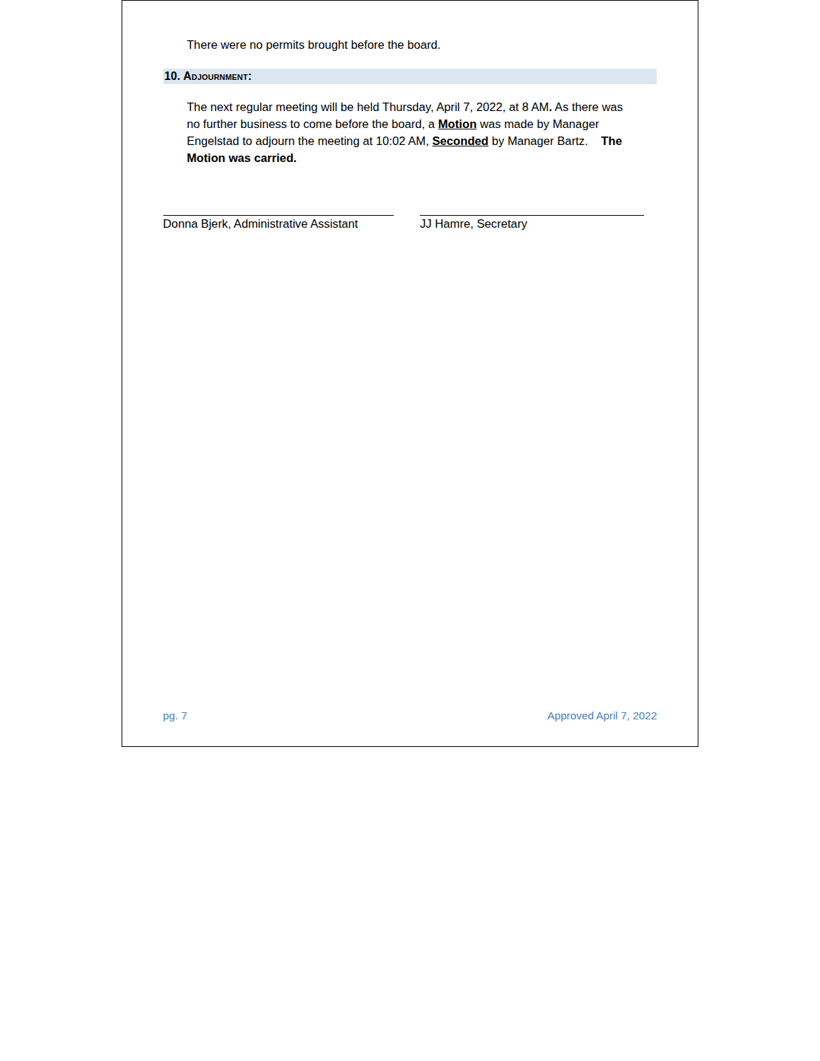There were no permits brought before the board.
10. Adjournment:
The next regular meeting will be held Thursday, April 7, 2022, at 8 AM. As there was no further business to come before the board, a Motion was made by Manager Engelstad to adjourn the meeting at 10:02 AM, Seconded by Manager Bartz. The Motion was carried.
| Donna Bjerk, Administrative Assistant | JJ Hamre, Secretary |
pg. 7 Approved April 7, 2022